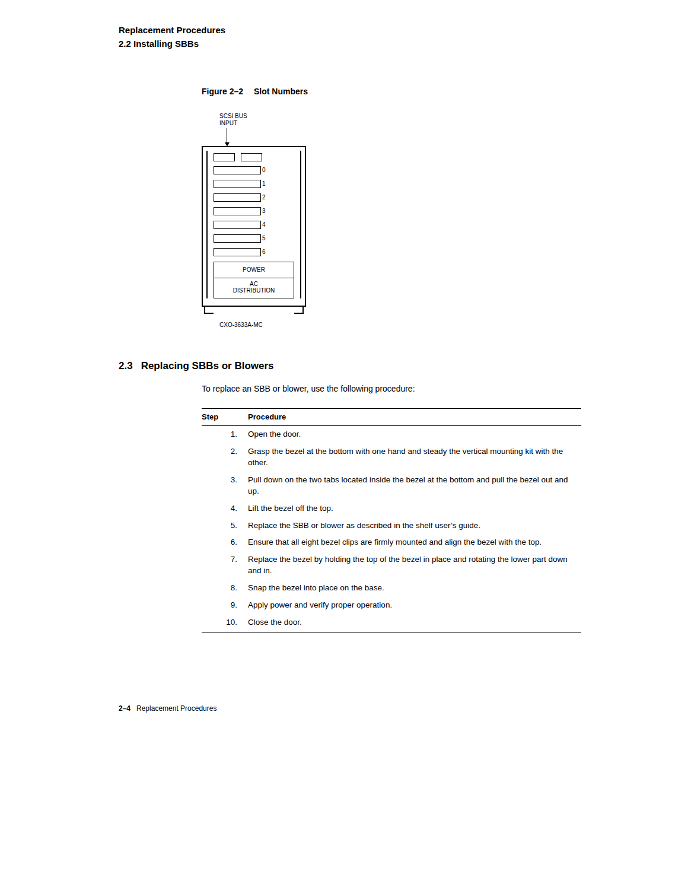Replacement Procedures
2.2 Installing SBBs
Figure 2–2 Slot Numbers
SCSI BUS
INPUT
0
1
2
3
4
5
6
POWER
AC
DISTRIBUTION
CXO-3633A-MC
2.3 Replacing SBBs or Blowers
To replace an SBB or blower, use the following procedure:
| Step | Procedure |
| --- | --- |
| 1. | Open the door. |
| 2. | Grasp the bezel at the bottom with one hand and steady the vertical mounting kit with the other. |
| 3. | Pull down on the two tabs located inside the bezel at the bottom and pull the bezel out and up. |
| 4. | Lift the bezel off the top. |
| 5. | Replace the SBB or blower as described in the shelf user’s guide. |
| 6. | Ensure that all eight bezel clips are firmly mounted and align the bezel with the top. |
| 7. | Replace the bezel by holding the top of the bezel in place and rotating the lower part down and in. |
| 8. | Snap the bezel into place on the base. |
| 9. | Apply power and verify proper operation. |
| 10. | Close the door. |
2–4 Replacement Procedures